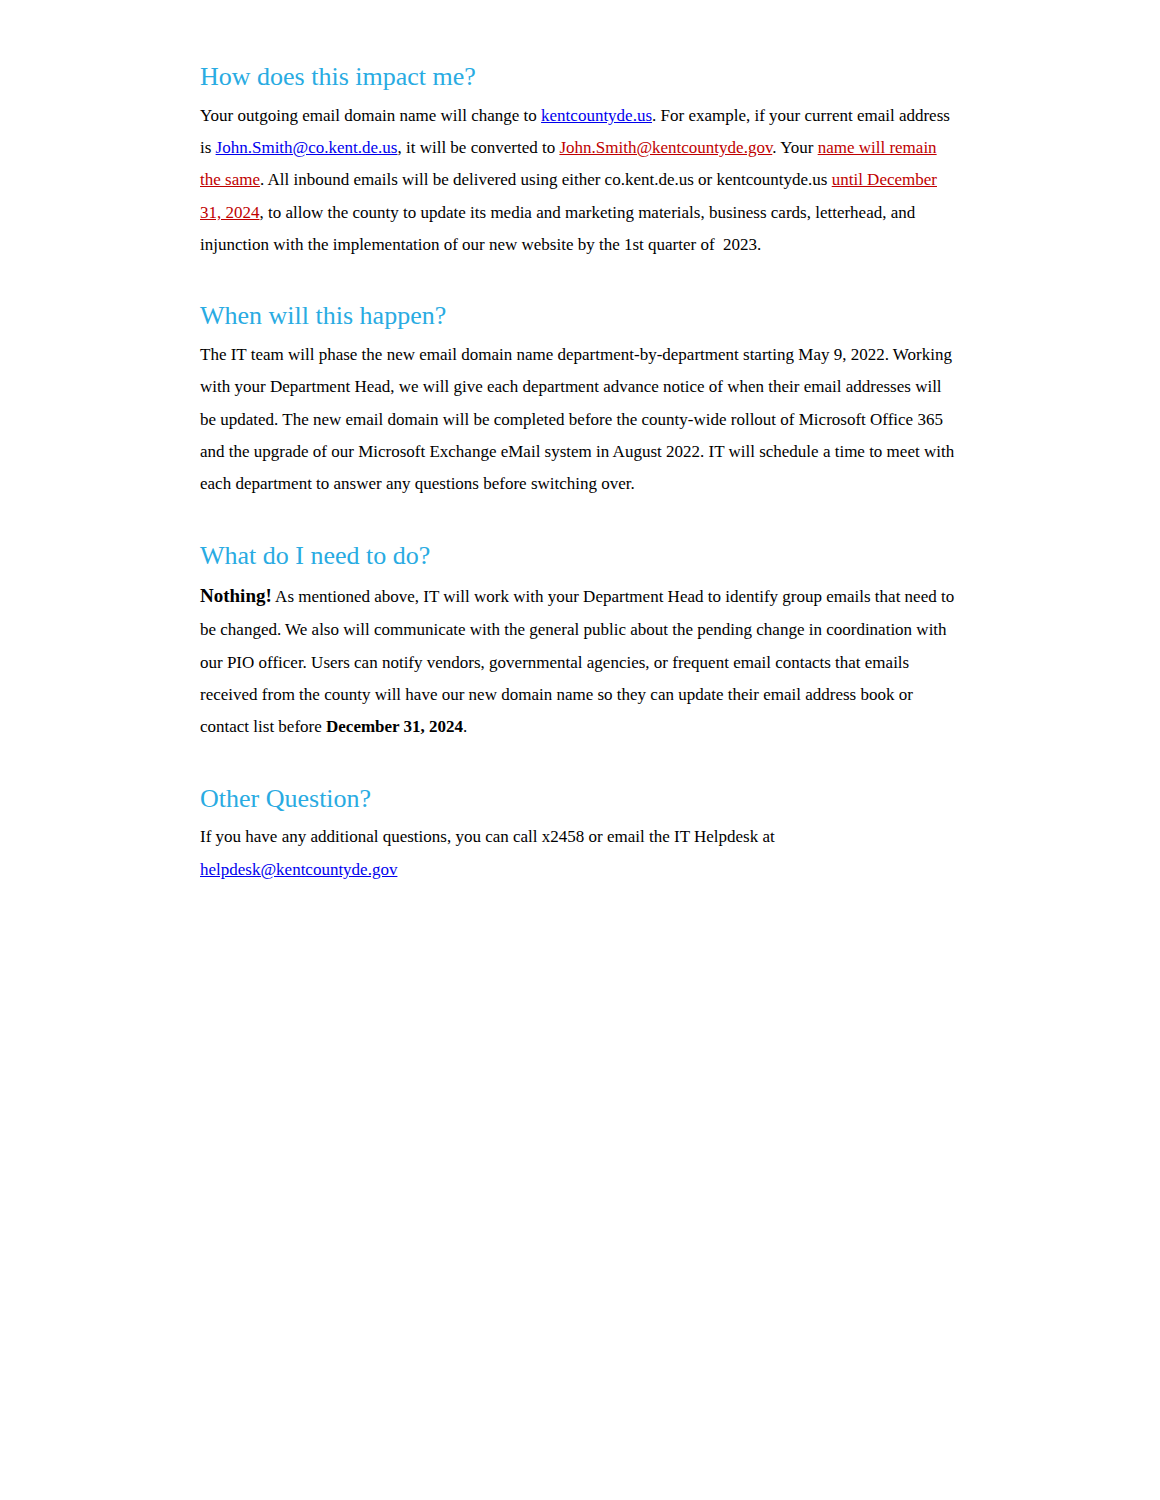How does this impact me?
Your outgoing email domain name will change to kentcountyde.us. For example, if your current email address is John.Smith@co.kent.de.us, it will be converted to John.Smith@kentcountyde.gov. Your name will remain the same. All inbound emails will be delivered using either co.kent.de.us or kentcountyde.us until December 31, 2024, to allow the county to update its media and marketing materials, business cards, letterhead, and injunction with the implementation of our new website by the 1st quarter of 2023.
When will this happen?
The IT team will phase the new email domain name department-by-department starting May 9, 2022. Working with your Department Head, we will give each department advance notice of when their email addresses will be updated. The new email domain will be completed before the county-wide rollout of Microsoft Office 365 and the upgrade of our Microsoft Exchange eMail system in August 2022. IT will schedule a time to meet with each department to answer any questions before switching over.
What do I need to do?
Nothing! As mentioned above, IT will work with your Department Head to identify group emails that need to be changed. We also will communicate with the general public about the pending change in coordination with our PIO officer. Users can notify vendors, governmental agencies, or frequent email contacts that emails received from the county will have our new domain name so they can update their email address book or contact list before December 31, 2024.
Other Question?
If you have any additional questions, you can call x2458 or email the IT Helpdesk at helpdesk@kentcountyde.gov